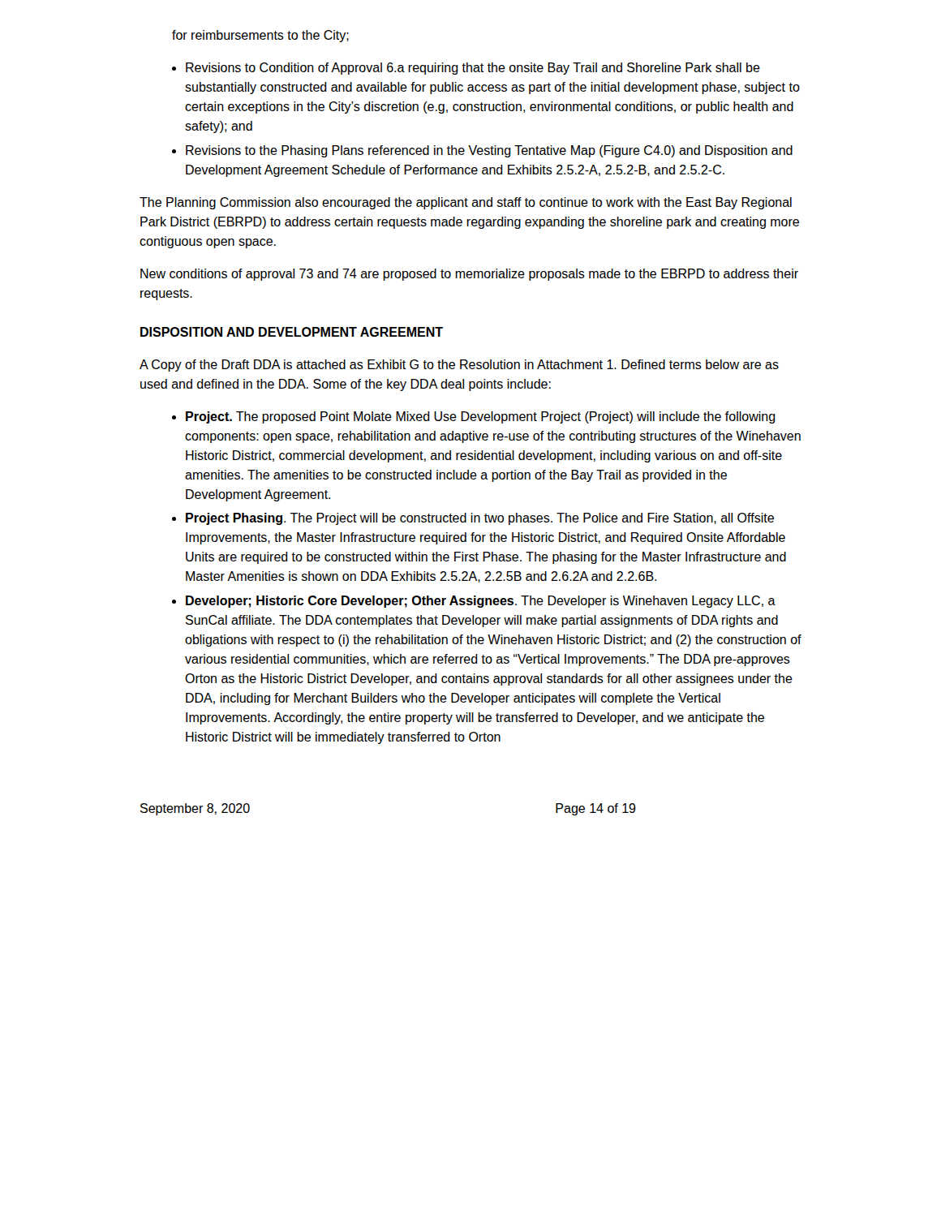for reimbursements to the City;
Revisions to Condition of Approval 6.a requiring that the onsite Bay Trail and Shoreline Park shall be substantially constructed and available for public access as part of the initial development phase, subject to certain exceptions in the City’s discretion (e.g, construction, environmental conditions, or public health and safety); and
Revisions to the Phasing Plans referenced in the Vesting Tentative Map (Figure C4.0) and Disposition and Development Agreement Schedule of Performance and Exhibits 2.5.2-A, 2.5.2-B, and 2.5.2-C.
The Planning Commission also encouraged the applicant and staff to continue to work with the East Bay Regional Park District (EBRPD) to address certain requests made regarding expanding the shoreline park and creating more contiguous open space.
New conditions of approval 73 and 74 are proposed to memorialize proposals made to the EBRPD to address their requests.
DISPOSITION AND DEVELOPMENT AGREEMENT
A Copy of the Draft DDA is attached as Exhibit G to the Resolution in Attachment 1. Defined terms below are as used and defined in the DDA. Some of the key DDA deal points include:
Project. The proposed Point Molate Mixed Use Development Project (Project) will include the following components: open space, rehabilitation and adaptive re-use of the contributing structures of the Winehaven Historic District, commercial development, and residential development, including various on and off-site amenities. The amenities to be constructed include a portion of the Bay Trail as provided in the Development Agreement.
Project Phasing. The Project will be constructed in two phases. The Police and Fire Station, all Offsite Improvements, the Master Infrastructure required for the Historic District, and Required Onsite Affordable Units are required to be constructed within the First Phase. The phasing for the Master Infrastructure and Master Amenities is shown on DDA Exhibits 2.5.2A, 2.2.5B and 2.6.2A and 2.2.6B.
Developer; Historic Core Developer; Other Assignees. The Developer is Winehaven Legacy LLC, a SunCal affiliate. The DDA contemplates that Developer will make partial assignments of DDA rights and obligations with respect to (i) the rehabilitation of the Winehaven Historic District; and (2) the construction of various residential communities, which are referred to as “Vertical Improvements.” The DDA pre-approves Orton as the Historic District Developer, and contains approval standards for all other assignees under the DDA, including for Merchant Builders who the Developer anticipates will complete the Vertical Improvements. Accordingly, the entire property will be transferred to Developer, and we anticipate the Historic District will be immediately transferred to Orton
September 8, 2020 Page 14 of 19